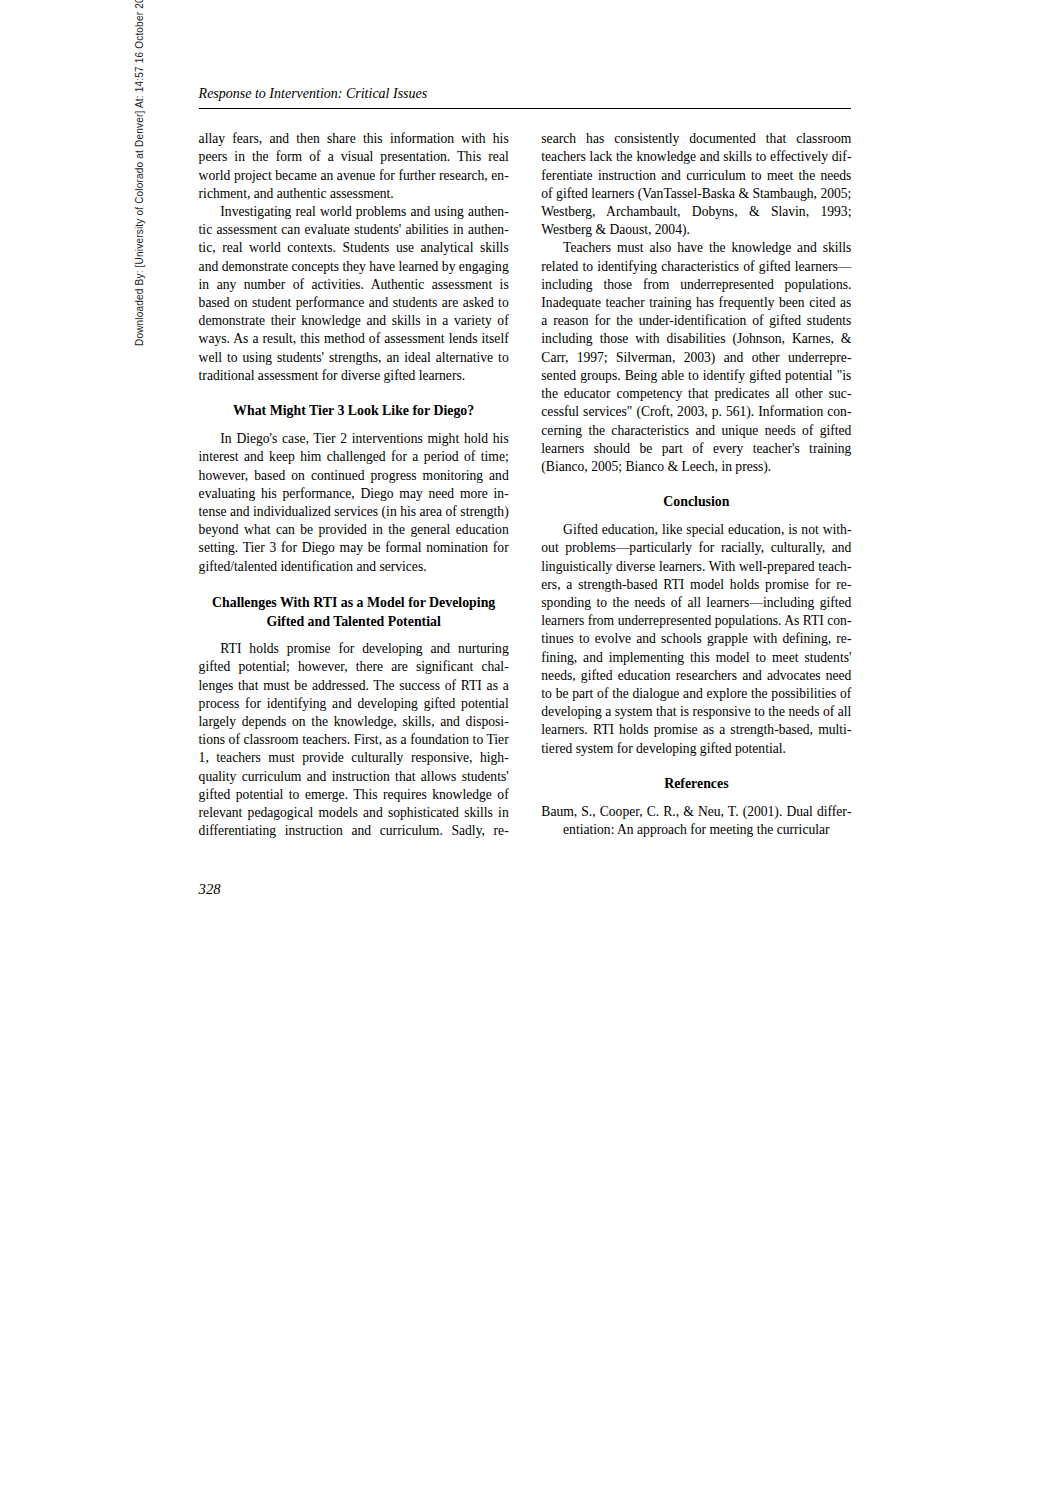Downloaded By: [University of Colorado at Denver] At: 14:57 16 October 2010
Response to Intervention: Critical Issues
allay fears, and then share this information with his peers in the form of a visual presentation. This real world project became an avenue for further research, enrichment, and authentic assessment.
Investigating real world problems and using authentic assessment can evaluate students' abilities in authentic, real world contexts. Students use analytical skills and demonstrate concepts they have learned by engaging in any number of activities. Authentic assessment is based on student performance and students are asked to demonstrate their knowledge and skills in a variety of ways. As a result, this method of assessment lends itself well to using students' strengths, an ideal alternative to traditional assessment for diverse gifted learners.
What Might Tier 3 Look Like for Diego?
In Diego's case, Tier 2 interventions might hold his interest and keep him challenged for a period of time; however, based on continued progress monitoring and evaluating his performance, Diego may need more intense and individualized services (in his area of strength) beyond what can be provided in the general education setting. Tier 3 for Diego may be formal nomination for gifted/talented identification and services.
Challenges With RTI as a Model for Developing Gifted and Talented Potential
RTI holds promise for developing and nurturing gifted potential; however, there are significant challenges that must be addressed. The success of RTI as a process for identifying and developing gifted potential largely depends on the knowledge, skills, and dispositions of classroom teachers. First, as a foundation to Tier 1, teachers must provide culturally responsive, high-quality curriculum and instruction that allows students' gifted potential to emerge. This requires knowledge of relevant pedagogical models and sophisticated skills in differentiating instruction and curriculum. Sadly, research has consistently documented that classroom teachers lack the knowledge and skills to effectively differentiate instruction and curriculum to meet the needs of gifted learners (VanTassel-Baska & Stambaugh, 2005; Westberg, Archambault, Dobyns, & Slavin, 1993; Westberg & Daoust, 2004).
Teachers must also have the knowledge and skills related to identifying characteristics of gifted learners—including those from underrepresented populations. Inadequate teacher training has frequently been cited as a reason for the under-identification of gifted students including those with disabilities (Johnson, Karnes, & Carr, 1997; Silverman, 2003) and other underrepresented groups. Being able to identify gifted potential "is the educator competency that predicates all other successful services" (Croft, 2003, p. 561). Information concerning the characteristics and unique needs of gifted learners should be part of every teacher's training (Bianco, 2005; Bianco & Leech, in press).
Conclusion
Gifted education, like special education, is not without problems—particularly for racially, culturally, and linguistically diverse learners. With well-prepared teachers, a strength-based RTI model holds promise for responding to the needs of all learners—including gifted learners from underrepresented populations. As RTI continues to evolve and schools grapple with defining, refining, and implementing this model to meet students' needs, gifted education researchers and advocates need to be part of the dialogue and explore the possibilities of developing a system that is responsive to the needs of all learners. RTI holds promise as a strength-based, multitiered system for developing gifted potential.
References
Baum, S., Cooper, C. R., & Neu, T. (2001). Dual differentiation: An approach for meeting the curricular
328